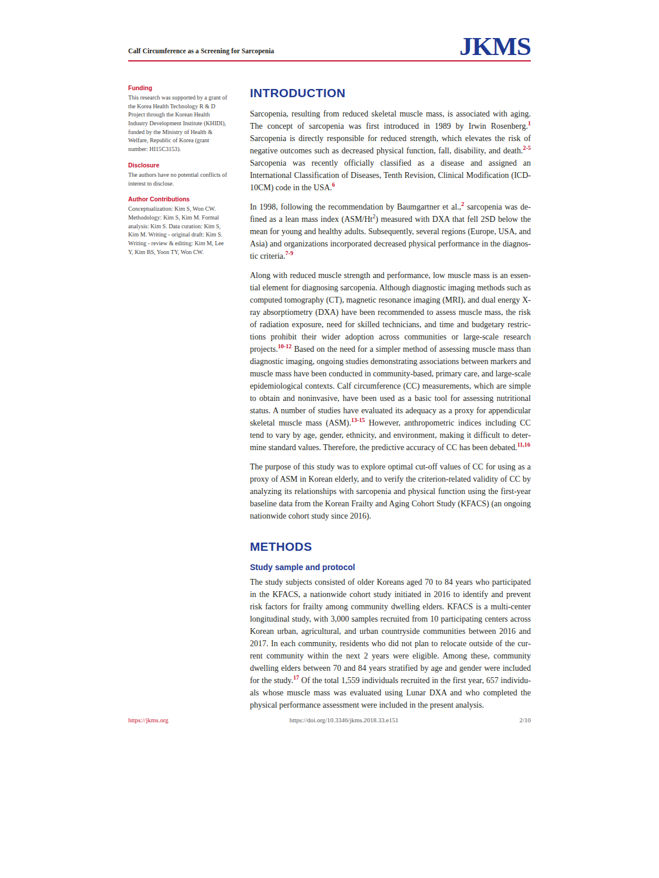Calf Circumference as a Screening for Sarcopenia
JKMS
Funding
This research was supported by a grant of the Korea Health Technology R & D Project through the Korean Health Industry Development Institute (KHIDI), funded by the Ministry of Health & Welfare, Republic of Korea (grant number: HI15C3153).
Disclosure
The authors have no potential conflicts of interest to disclose.
Author Contributions
Conceptualization: Kim S, Won CW. Methodology: Kim S, Kim M. Formal analysis: Kim S. Data curation: Kim S, Kim M. Writing - original draft: Kim S. Writing - review & editing: Kim M, Lee Y, Kim BS, Yoon TY, Won CW.
INTRODUCTION
Sarcopenia, resulting from reduced skeletal muscle mass, is associated with aging. The concept of sarcopenia was first introduced in 1989 by Irwin Rosenberg.1 Sarcopenia is directly responsible for reduced strength, which elevates the risk of negative outcomes such as decreased physical function, fall, disability, and death.2-5 Sarcopenia was recently officially classified as a disease and assigned an International Classification of Diseases, Tenth Revision, Clinical Modification (ICD-10CM) code in the USA.6
In 1998, following the recommendation by Baumgartner et al.,2 sarcopenia was defined as a lean mass index (ASM/Ht2) measured with DXA that fell 2SD below the mean for young and healthy adults. Subsequently, several regions (Europe, USA, and Asia) and organizations incorporated decreased physical performance in the diagnostic criteria.7-9
Along with reduced muscle strength and performance, low muscle mass is an essential element for diagnosing sarcopenia. Although diagnostic imaging methods such as computed tomography (CT), magnetic resonance imaging (MRI), and dual energy X-ray absorptiometry (DXA) have been recommended to assess muscle mass, the risk of radiation exposure, need for skilled technicians, and time and budgetary restrictions prohibit their wider adoption across communities or large-scale research projects.10-12 Based on the need for a simpler method of assessing muscle mass than diagnostic imaging, ongoing studies demonstrating associations between markers and muscle mass have been conducted in community-based, primary care, and large-scale epidemiological contexts. Calf circumference (CC) measurements, which are simple to obtain and noninvasive, have been used as a basic tool for assessing nutritional status. A number of studies have evaluated its adequacy as a proxy for appendicular skeletal muscle mass (ASM).13-15 However, anthropometric indices including CC tend to vary by age, gender, ethnicity, and environment, making it difficult to determine standard values. Therefore, the predictive accuracy of CC has been debated.11,16
The purpose of this study was to explore optimal cut-off values of CC for using as a proxy of ASM in Korean elderly, and to verify the criterion-related validity of CC by analyzing its relationships with sarcopenia and physical function using the first-year baseline data from the Korean Frailty and Aging Cohort Study (KFACS) (an ongoing nationwide cohort study since 2016).
METHODS
Study sample and protocol
The study subjects consisted of older Koreans aged 70 to 84 years who participated in the KFACS, a nationwide cohort study initiated in 2016 to identify and prevent risk factors for frailty among community dwelling elders. KFACS is a multi-center longitudinal study, with 3,000 samples recruited from 10 participating centers across Korean urban, agricultural, and urban countryside communities between 2016 and 2017. In each community, residents who did not plan to relocate outside of the current community within the next 2 years were eligible. Among these, community dwelling elders between 70 and 84 years stratified by age and gender were included for the study.17 Of the total 1,559 individuals recruited in the first year, 657 individuals whose muscle mass was evaluated using Lunar DXA and who completed the physical performance assessment were included in the present analysis.
https://jkms.org https://doi.org/10.3346/jkms.2018.33.e151 2/10